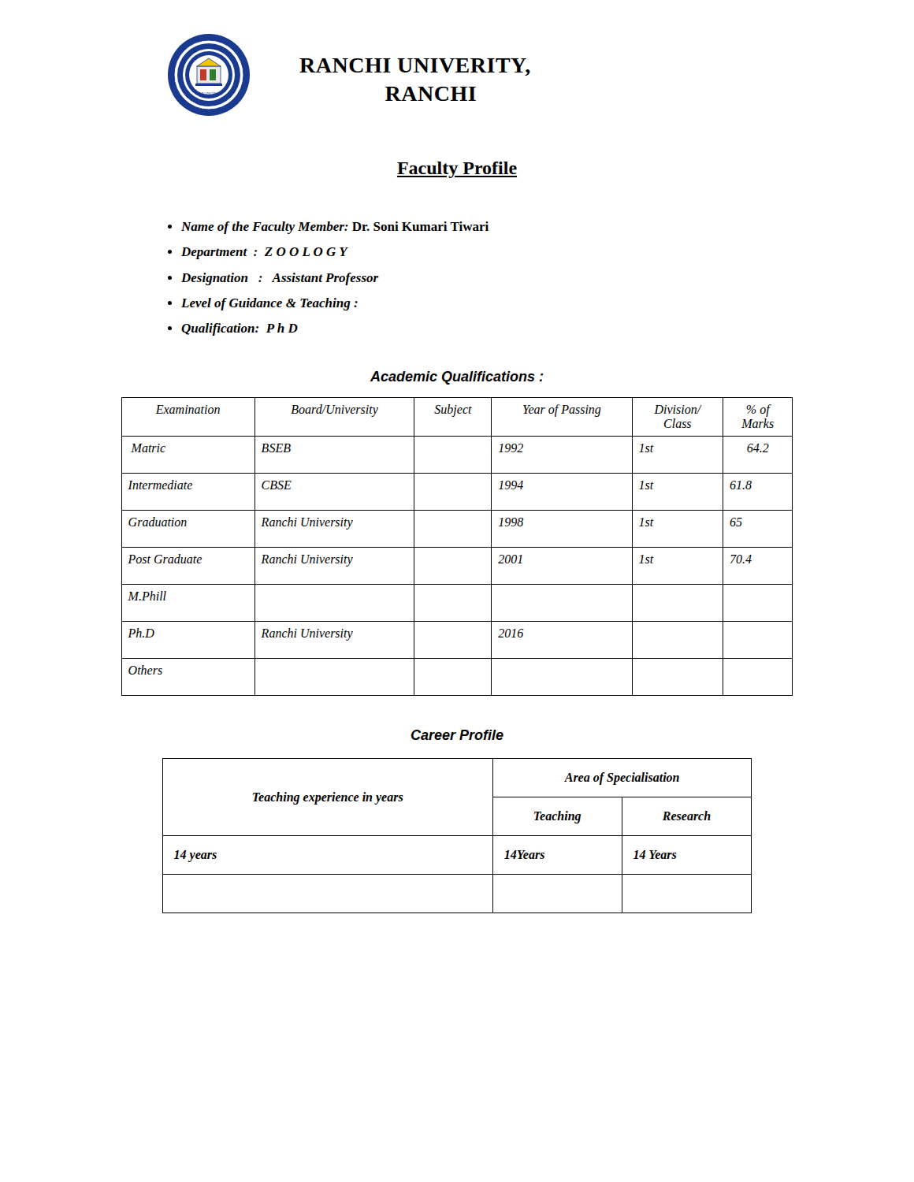RANCHI
RANCHI UNIVERITY, RANCHI
Faculty Profile
Name of the Faculty Member: Dr. Soni Kumari Tiwari
Department : Z O O L O G Y
Designation : Assistant Professor
Level of Guidance & Teaching :
Qualification: P h D
Academic Qualifications :
| Examination | Board/University | Subject | Year of Passing | Division/ Class | % of Marks |
| --- | --- | --- | --- | --- | --- |
| Matric | BSEB | | 1992 | 1st | 64.2 |
| Intermediate | CBSE | | 1994 | 1st | 61.8 |
| Graduation | Ranchi University | | 1998 | 1st | 65 |
| Post Graduate | Ranchi University | | 2001 | 1st | 70.4 |
| M.Phill | | | | | |
| Ph.D | Ranchi University | | 2016 | | |
| Others | | | | | |
Career Profile
| Teaching experience in years | Area of Specialisation |
| --- | --- |
| Teaching | Research |
| 14 years | 14Years | 14 Years |